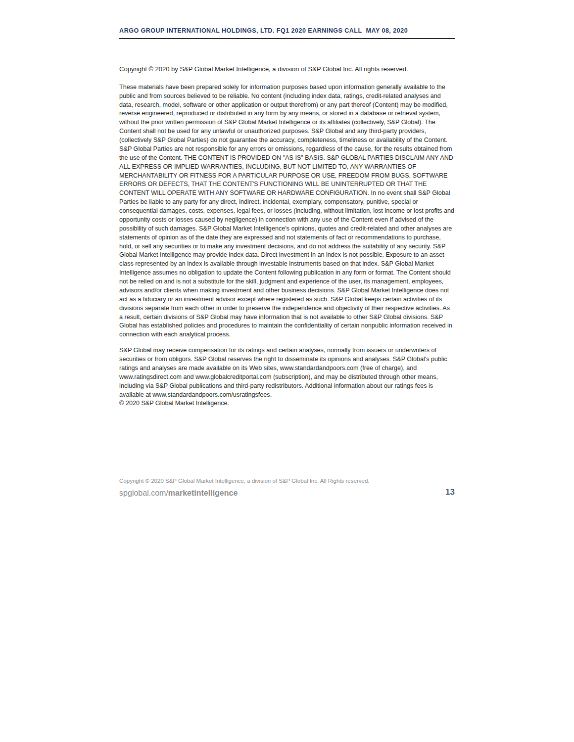Argo Group International Holdings, Ltd. FQ1 2020 Earnings Call May 08, 2020
Copyright © 2020 by S&P Global Market Intelligence, a division of S&P Global Inc. All rights reserved.
These materials have been prepared solely for information purposes based upon information generally available to the public and from sources believed to be reliable. No content (including index data, ratings, credit-related analyses and data, research, model, software or other application or output therefrom) or any part thereof (Content) may be modified, reverse engineered, reproduced or distributed in any form by any means, or stored in a database or retrieval system, without the prior written permission of S&P Global Market Intelligence or its affiliates (collectively, S&P Global). The Content shall not be used for any unlawful or unauthorized purposes. S&P Global and any third-party providers, (collectively S&P Global Parties) do not guarantee the accuracy, completeness, timeliness or availability of the Content. S&P Global Parties are not responsible for any errors or omissions, regardless of the cause, for the results obtained from the use of the Content. THE CONTENT IS PROVIDED ON "AS IS" BASIS. S&P GLOBAL PARTIES DISCLAIM ANY AND ALL EXPRESS OR IMPLIED WARRANTIES, INCLUDING, BUT NOT LIMITED TO, ANY WARRANTIES OF MERCHANTABILITY OR FITNESS FOR A PARTICULAR PURPOSE OR USE, FREEDOM FROM BUGS, SOFTWARE ERRORS OR DEFECTS, THAT THE CONTENT'S FUNCTIONING WILL BE UNINTERRUPTED OR THAT THE CONTENT WILL OPERATE WITH ANY SOFTWARE OR HARDWARE CONFIGURATION. In no event shall S&P Global Parties be liable to any party for any direct, indirect, incidental, exemplary, compensatory, punitive, special or consequential damages, costs, expenses, legal fees, or losses (including, without limitation, lost income or lost profits and opportunity costs or losses caused by negligence) in connection with any use of the Content even if advised of the possibility of such damages. S&P Global Market Intelligence's opinions, quotes and credit-related and other analyses are statements of opinion as of the date they are expressed and not statements of fact or recommendations to purchase, hold, or sell any securities or to make any investment decisions, and do not address the suitability of any security. S&P Global Market Intelligence may provide index data. Direct investment in an index is not possible. Exposure to an asset class represented by an index is available through investable instruments based on that index. S&P Global Market Intelligence assumes no obligation to update the Content following publication in any form or format. The Content should not be relied on and is not a substitute for the skill, judgment and experience of the user, its management, employees, advisors and/or clients when making investment and other business decisions. S&P Global Market Intelligence does not act as a fiduciary or an investment advisor except where registered as such. S&P Global keeps certain activities of its divisions separate from each other in order to preserve the independence and objectivity of their respective activities. As a result, certain divisions of S&P Global may have information that is not available to other S&P Global divisions. S&P Global has established policies and procedures to maintain the confidentiality of certain nonpublic information received in connection with each analytical process.
S&P Global may receive compensation for its ratings and certain analyses, normally from issuers or underwriters of securities or from obligors. S&P Global reserves the right to disseminate its opinions and analyses. S&P Global's public ratings and analyses are made available on its Web sites, www.standardandpoors.com (free of charge), and www.ratingsdirect.com and www.globalcreditportal.com (subscription), and may be distributed through other means, including via S&P Global publications and third-party redistributors. Additional information about our ratings fees is available at www.standardandpoors.com/usratingsfees.
© 2020 S&P Global Market Intelligence.
Copyright © 2020 S&P Global Market Intelligence, a division of S&P Global Inc. All Rights reserved.
spglobal.com/marketintelligence
13